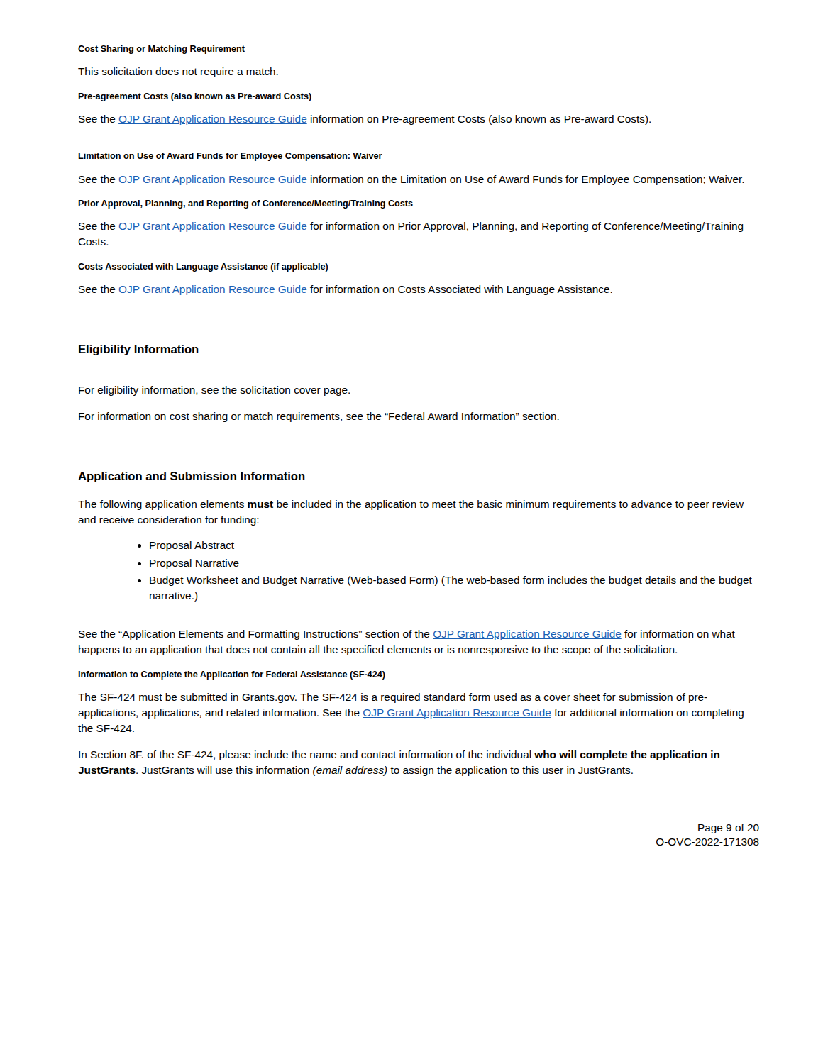Cost Sharing or Matching Requirement
This solicitation does not require a match.
Pre-agreement Costs (also known as Pre-award Costs)
See the OJP Grant Application Resource Guide information on Pre-agreement Costs (also known as Pre-award Costs).
Limitation on Use of Award Funds for Employee Compensation: Waiver
See the OJP Grant Application Resource Guide information on the Limitation on Use of Award Funds for Employee Compensation; Waiver.
Prior Approval, Planning, and Reporting of Conference/Meeting/Training Costs
See the OJP Grant Application Resource Guide for information on Prior Approval, Planning, and Reporting of Conference/Meeting/Training Costs.
Costs Associated with Language Assistance (if applicable)
See the OJP Grant Application Resource Guide for information on Costs Associated with Language Assistance.
Eligibility Information
For eligibility information, see the solicitation cover page.
For information on cost sharing or match requirements, see the “Federal Award Information” section.
Application and Submission Information
The following application elements must be included in the application to meet the basic minimum requirements to advance to peer review and receive consideration for funding:
Proposal Abstract
Proposal Narrative
Budget Worksheet and Budget Narrative (Web-based Form) (The web-based form includes the budget details and the budget narrative.)
See the “Application Elements and Formatting Instructions” section of the OJP Grant Application Resource Guide for information on what happens to an application that does not contain all the specified elements or is nonresponsive to the scope of the solicitation.
Information to Complete the Application for Federal Assistance (SF-424)
The SF-424 must be submitted in Grants.gov. The SF-424 is a required standard form used as a cover sheet for submission of pre-applications, applications, and related information. See the OJP Grant Application Resource Guide for additional information on completing the SF-424.
In Section 8F. of the SF-424, please include the name and contact information of the individual who will complete the application in JustGrants. JustGrants will use this information (email address) to assign the application to this user in JustGrants.
Page 9 of 20
O-OVC-2022-171308